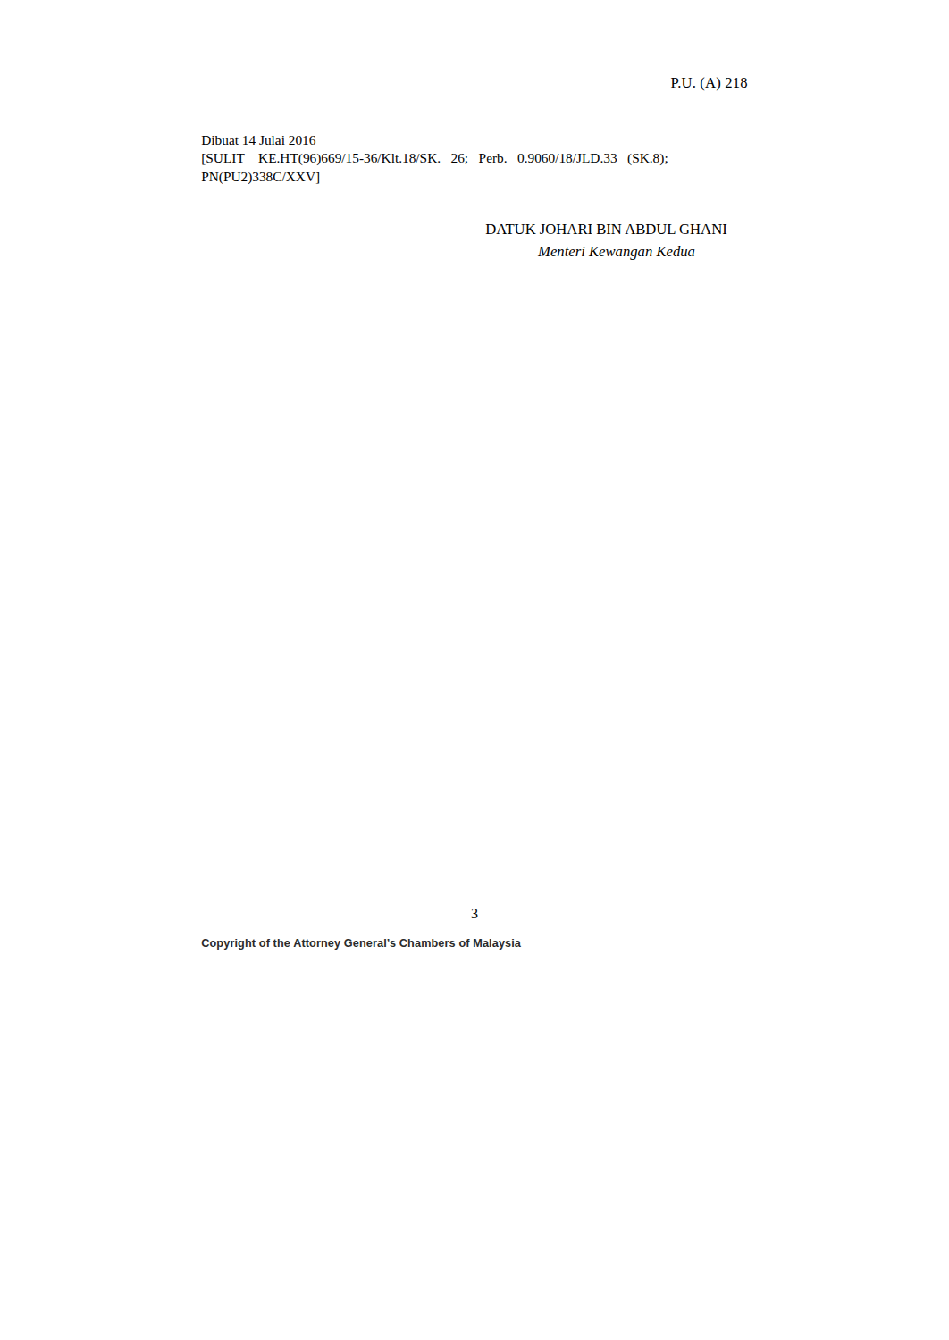P.U. (A) 218
Dibuat 14 Julai 2016 [SULIT KE.HT(96)669/15-36/Klt.18/SK. 26; Perb. 0.9060/18/JLD.33 (SK.8); PN(PU2)338C/XXV]
DATUK JOHARI BIN ABDUL GHANI Menteri Kewangan Kedua
3
Copyright of the Attorney General’s Chambers of Malaysia